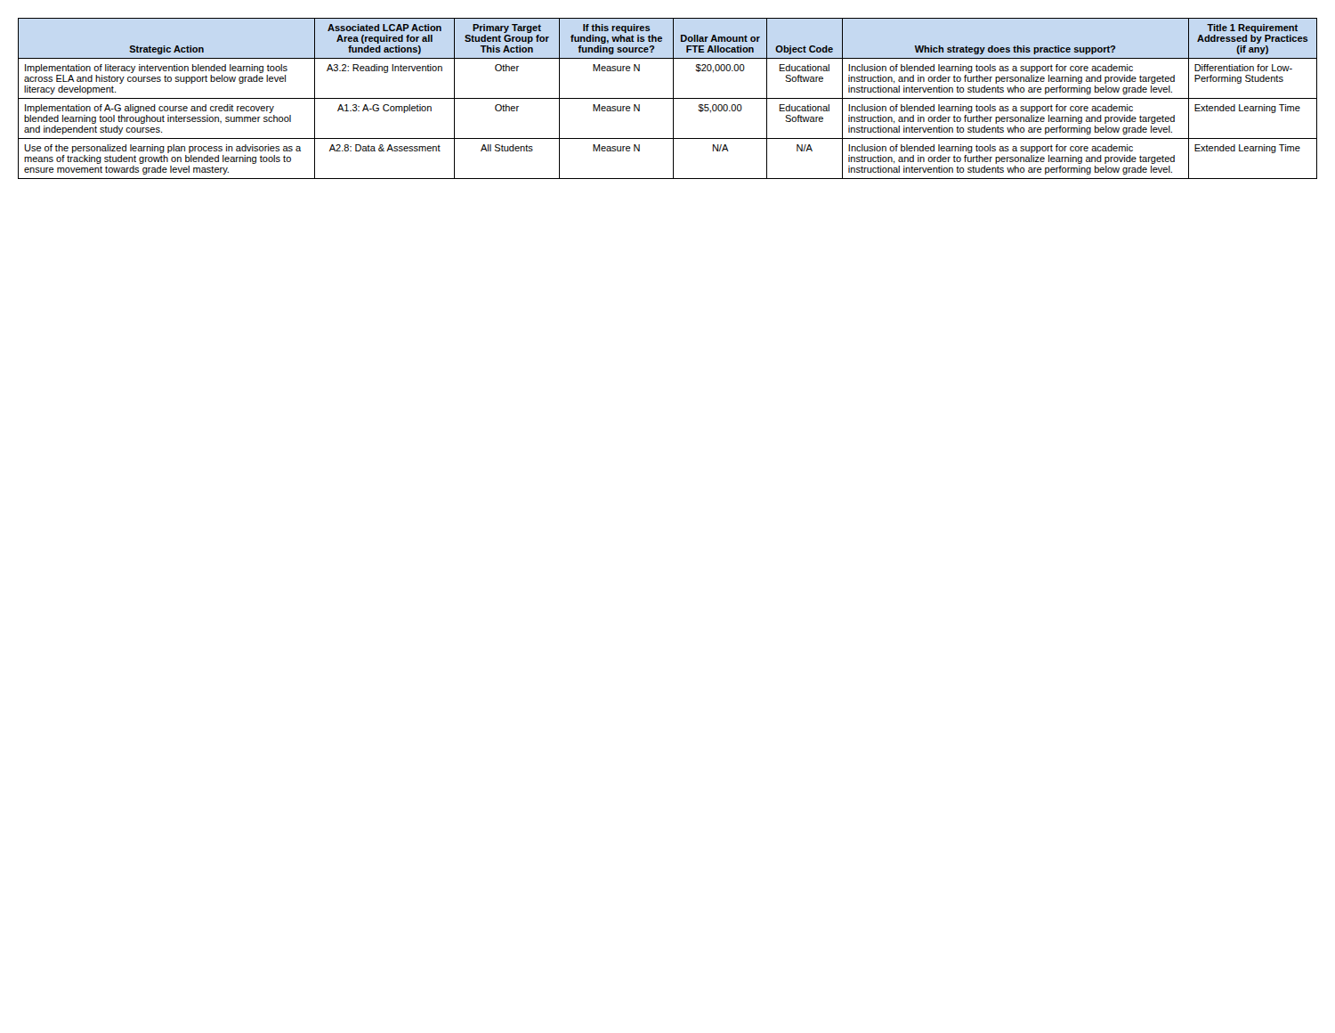| Strategic Action | Associated LCAP Action Area (required for all funded actions) | Primary Target Student Group for This Action | If this requires funding, what is the funding source? | Dollar Amount or FTE Allocation | Object Code | Which strategy does this practice support? | Title 1 Requirement Addressed by Practices (if any) |
| --- | --- | --- | --- | --- | --- | --- | --- |
| Implementation of literacy intervention blended learning tools across ELA and history courses to support below grade level literacy development. | A3.2: Reading Intervention | Other | Measure N | $20,000.00 | Educational Software | Inclusion of blended learning tools as a support for core academic instruction, and in order to further personalize learning and provide targeted instructional intervention to students who are performing below grade level. | Differentiation for Low-Performing Students |
| Implementation of A-G aligned course and credit recovery blended learning tool throughout intersession, summer school and independent study courses. | A1.3: A-G Completion | Other | Measure N | $5,000.00 | Educational Software | Inclusion of blended learning tools as a support for core academic instruction, and in order to further personalize learning and provide targeted instructional intervention to students who are performing below grade level. | Extended Learning Time |
| Use of the personalized learning plan process in advisories as a means of tracking student growth on blended learning tools to ensure movement towards grade level mastery. | A2.8: Data & Assessment | All Students | Measure N | N/A | N/A | Inclusion of blended learning tools as a support for core academic instruction, and in order to further personalize learning and provide targeted instructional intervention to students who are performing below grade level. | Extended Learning Time |